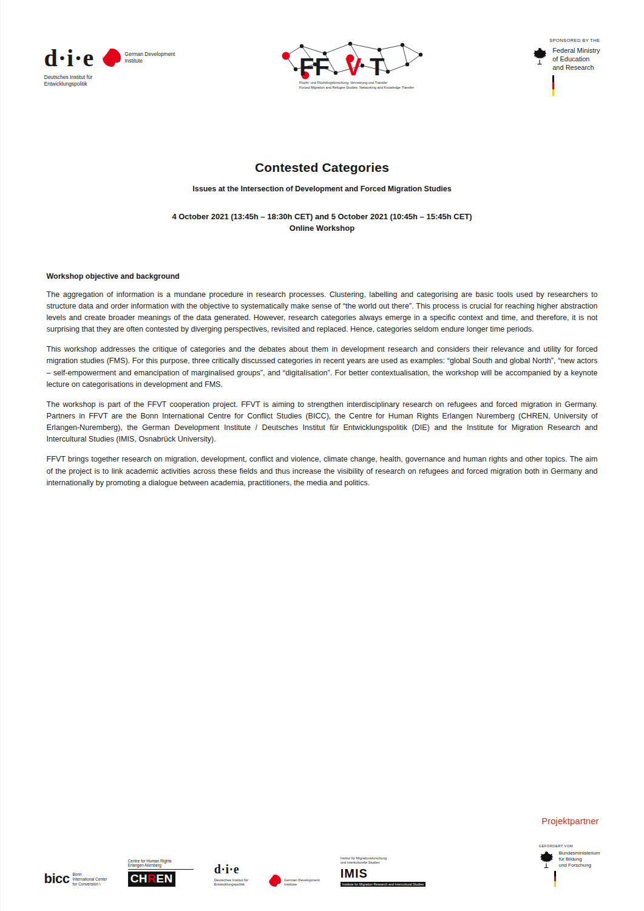d·i·e
Deutsches Institut für
Entwicklungspolitik
German Development
Institute
FF V T Flucht- und Flüchtlingsforschung: Vernetzung und Transfer Forced Migration and Refugee Studies: Networking and Knowledge Transfer
Sponsored by the
Federal Ministry
of Education
and Research
Contested Categories
Issues at the Intersection of Development and Forced Migration Studies
4 October 2021 (13:45h – 18:30h CET) and 5 October 2021 (10:45h – 15:45h CET)
Online Workshop
Workshop objective and background
The aggregation of information is a mundane procedure in research processes. Clustering, labelling and categorising are basic tools used by researchers to structure data and order information with the objective to systematically make sense of “the world out there”. This process is crucial for reaching higher abstraction levels and create broader meanings of the data generated. However, research categories always emerge in a specific context and time, and therefore, it is not surprising that they are often contested by diverging perspectives, revisited and replaced. Hence, categories seldom endure longer time periods.
This workshop addresses the critique of categories and the debates about them in development research and considers their relevance and utility for forced migration studies (FMS). For this purpose, three critically discussed categories in recent years are used as examples: “global South and global North”, “new actors – self-empowerment and emancipation of marginalised groups”, and “digitalisation”. For better contextualisation, the workshop will be accompanied by a keynote lecture on categorisations in development and FMS.
The workshop is part of the FFVT cooperation project. FFVT is aiming to strengthen interdisciplinary research on refugees and forced migration in Germany. Partners in FFVT are the Bonn International Centre for Conflict Studies (BICC), the Centre for Human Rights Erlangen Nuremberg (CHREN, University of Erlangen-Nuremberg), the German Development Institute / Deutsches Institut für Entwicklungspolitik (DIE) and the Institute for Migration Research and Intercultural Studies (IMIS, Osnabrück University).
FFVT brings together research on migration, development, conflict and violence, climate change, health, governance and human rights and other topics. The aim of the project is to link academic activities across these fields and thus increase the visibility of research on refugees and forced migration both in Germany and internationally by promoting a dialogue between academia, practitioners, the media and politics.
Projektpartner
bicc
Bonn
International Center
for Conversion \
Centre for Human Rights
Erlangen-Nürnberg
CHREN
d·i·e
Deutsches Institut für
Entwicklungspolitik
German Development
Institute
Institut für Migrationsforschung
und Interkulturelle Studien
IMIS
Institute for Migration Research and Intercultural Studies
GEFÖRDERT VOM
Bundesministerium
für Bildung
und Forschung